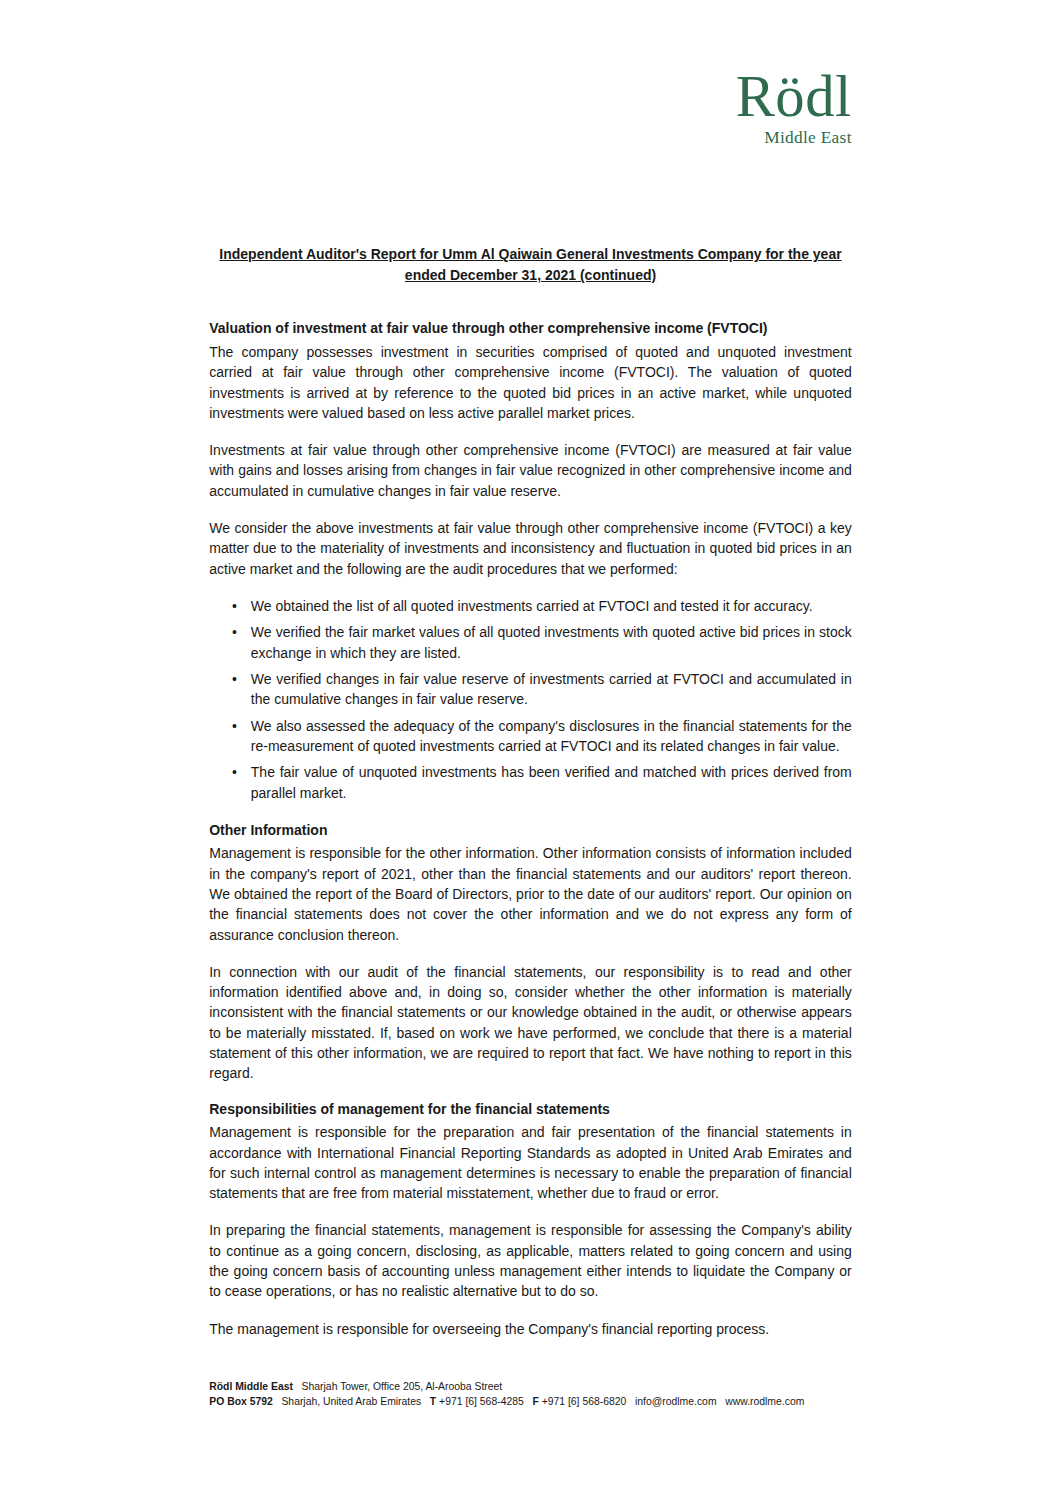Rödl
Middle East
Independent Auditor's Report for Umm Al Qaiwain General Investments Company for the year
ended December 31, 2021 (continued)
Valuation of investment at fair value through other comprehensive income (FVTOCI)
The company possesses investment in securities comprised of quoted and unquoted investment carried at fair value through other comprehensive income (FVTOCI). The valuation of quoted investments is arrived at by reference to the quoted bid prices in an active market, while unquoted investments were valued based on less active parallel market prices.
Investments at fair value through other comprehensive income (FVTOCI) are measured at fair value with gains and losses arising from changes in fair value recognized in other comprehensive income and accumulated in cumulative changes in fair value reserve.
We consider the above investments at fair value through other comprehensive income (FVTOCI) a key matter due to the materiality of investments and inconsistency and fluctuation in quoted bid prices in an active market and the following are the audit procedures that we performed:
We obtained the list of all quoted investments carried at FVTOCI and tested it for accuracy.
We verified the fair market values of all quoted investments with quoted active bid prices in stock exchange in which they are listed.
We verified changes in fair value reserve of investments carried at FVTOCI and accumulated in the cumulative changes in fair value reserve.
We also assessed the adequacy of the company's disclosures in the financial statements for the re-measurement of quoted investments carried at FVTOCI and its related changes in fair value.
The fair value of unquoted investments has been verified and matched with prices derived from parallel market.
Other Information
Management is responsible for the other information. Other information consists of information included in the company's report of 2021, other than the financial statements and our auditors' report thereon. We obtained the report of the Board of Directors, prior to the date of our auditors' report. Our opinion on the financial statements does not cover the other information and we do not express any form of assurance conclusion thereon.
In connection with our audit of the financial statements, our responsibility is to read and other information identified above and, in doing so, consider whether the other information is materially inconsistent with the financial statements or our knowledge obtained in the audit, or otherwise appears to be materially misstated. If, based on work we have performed, we conclude that there is a material statement of this other information, we are required to report that fact. We have nothing to report in this regard.
Responsibilities of management for the financial statements
Management is responsible for the preparation and fair presentation of the financial statements in accordance with International Financial Reporting Standards as adopted in United Arab Emirates and for such internal control as management determines is necessary to enable the preparation of financial statements that are free from material misstatement, whether due to fraud or error.
In preparing the financial statements, management is responsible for assessing the Company's ability to continue as a going concern, disclosing, as applicable, matters related to going concern and using the going concern basis of accounting unless management either intends to liquidate the Company or to cease operations, or has no realistic alternative but to do so.
The management is responsible for overseeing the Company's financial reporting process.
Rödl Middle East Sharjah Tower, Office 205, Al-Arooba Street
PO Box 5792 Sharjah, United Arab Emirates T +971 [6] 568-4285 F +971 [6] 568-6820 info@rodlme.com www.rodlme.com